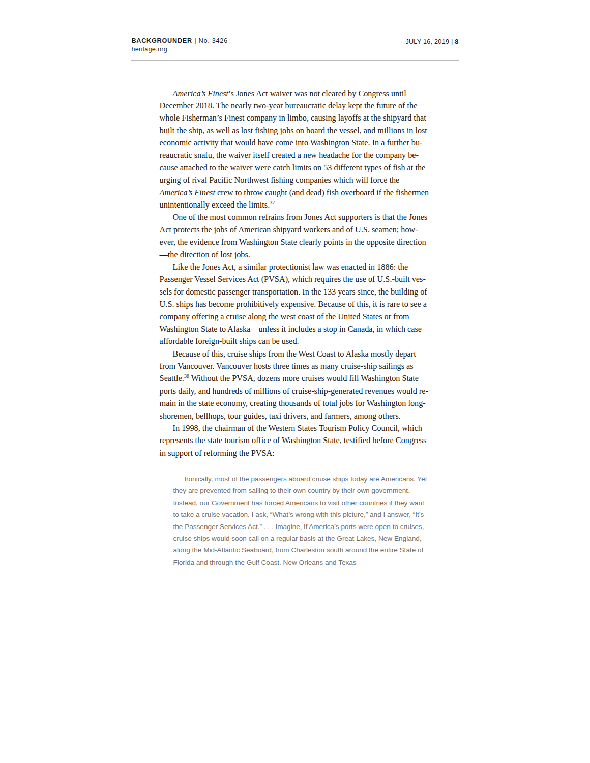BACKGROUNDER | No. 3426
heritage.org
JULY 16, 2019 | 8
America’s Finest’s Jones Act waiver was not cleared by Congress until December 2018. The nearly two-year bureaucratic delay kept the future of the whole Fisherman’s Finest company in limbo, causing layoffs at the shipyard that built the ship, as well as lost fishing jobs on board the vessel, and millions in lost economic activity that would have come into Washington State. In a further bureaucratic snafu, the waiver itself created a new headache for the company because attached to the waiver were catch limits on 53 different types of fish at the urging of rival Pacific Northwest fishing companies which will force the America’s Finest crew to throw caught (and dead) fish overboard if the fishermen unintentionally exceed the limits.37
One of the most common refrains from Jones Act supporters is that the Jones Act protects the jobs of American shipyard workers and of U.S. seamen; however, the evidence from Washington State clearly points in the opposite direction—the direction of lost jobs.
Like the Jones Act, a similar protectionist law was enacted in 1886: the Passenger Vessel Services Act (PVSA), which requires the use of U.S.-built vessels for domestic passenger transportation. In the 133 years since, the building of U.S. ships has become prohibitively expensive. Because of this, it is rare to see a company offering a cruise along the west coast of the United States or from Washington State to Alaska—unless it includes a stop in Canada, in which case affordable foreign-built ships can be used.
Because of this, cruise ships from the West Coast to Alaska mostly depart from Vancouver. Vancouver hosts three times as many cruise-ship sailings as Seattle.38 Without the PVSA, dozens more cruises would fill Washington State ports daily, and hundreds of millions of cruise-ship-generated revenues would remain in the state economy, creating thousands of total jobs for Washington longshoremen, bellhops, tour guides, taxi drivers, and farmers, among others.
In 1998, the chairman of the Western States Tourism Policy Council, which represents the state tourism office of Washington State, testified before Congress in support of reforming the PVSA:
Ironically, most of the passengers aboard cruise ships today are Americans. Yet they are prevented from sailing to their own country by their own government. Instead, our Government has forced Americans to visit other countries if they want to take a cruise vacation. I ask, “What’s wrong with this picture,” and I answer, “It’s the Passenger Services Act.” . . . Imagine, if America’s ports were open to cruises, cruise ships would soon call on a regular basis at the Great Lakes, New England, along the Mid-Atlantic Seaboard, from Charleston south around the entire State of Florida and through the Gulf Coast. New Orleans and Texas